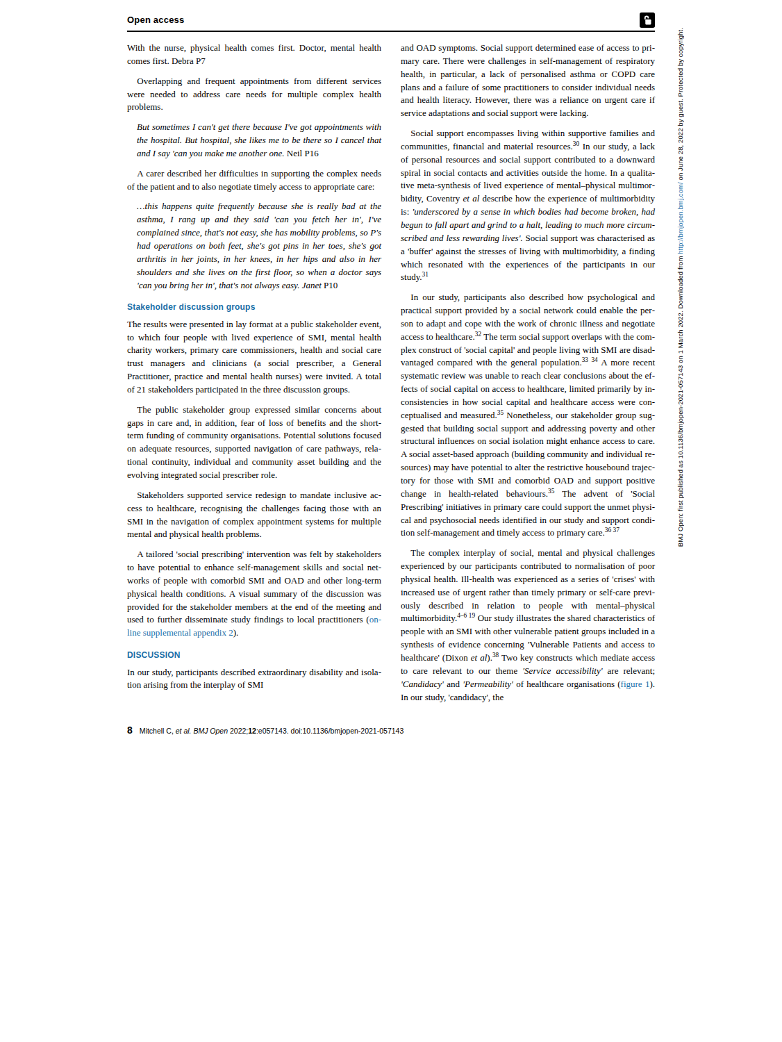BMJ Open: first published as 10.1136/bmjopen-2021-057143 on 1 March 2022. Downloaded from http://bmjopen.bmj.com/ on June 28, 2022 by guest. Protected by copyright.
Open access
With the nurse, physical health comes first. Doctor, mental health comes first. Debra P7
Overlapping and frequent appointments from different services were needed to address care needs for multiple complex health problems.
But sometimes I can't get there because I've got appointments with the hospital. But hospital, she likes me to be there so I cancel that and I say 'can you make me another one. Neil P16
A carer described her difficulties in supporting the complex needs of the patient and to also negotiate timely access to appropriate care:
…this happens quite frequently because she is really bad at the asthma, I rang up and they said 'can you fetch her in', I've complained since, that's not easy, she has mobility problems, so P's had operations on both feet, she's got pins in her toes, she's got arthritis in her joints, in her knees, in her hips and also in her shoulders and she lives on the first floor, so when a doctor says 'can you bring her in', that's not always easy. Janet P10
Stakeholder discussion groups
The results were presented in lay format at a public stakeholder event, to which four people with lived experience of SMI, mental health charity workers, primary care commissioners, health and social care trust managers and clinicians (a social prescriber, a General Practitioner, practice and mental health nurses) were invited. A total of 21 stakeholders participated in the three discussion groups.
The public stakeholder group expressed similar concerns about gaps in care and, in addition, fear of loss of benefits and the short-term funding of community organisations. Potential solutions focused on adequate resources, supported navigation of care pathways, relational continuity, individual and community asset building and the evolving integrated social prescriber role.
Stakeholders supported service redesign to mandate inclusive access to healthcare, recognising the challenges facing those with an SMI in the navigation of complex appointment systems for multiple mental and physical health problems.
A tailored 'social prescribing' intervention was felt by stakeholders to have potential to enhance self-management skills and social networks of people with comorbid SMI and OAD and other long-term physical health conditions. A visual summary of the discussion was provided for the stakeholder members at the end of the meeting and used to further disseminate study findings to local practitioners (online supplemental appendix 2).
Discussion
In our study, participants described extraordinary disability and isolation arising from the interplay of SMI
and OAD symptoms. Social support determined ease of access to primary care. There were challenges in self-management of respiratory health, in particular, a lack of personalised asthma or COPD care plans and a failure of some practitioners to consider individual needs and health literacy. However, there was a reliance on urgent care if service adaptations and social support were lacking.
Social support encompasses living within supportive families and communities, financial and material resources.30 In our study, a lack of personal resources and social support contributed to a downward spiral in social contacts and activities outside the home. In a qualitative meta-synthesis of lived experience of mental–physical multimorbidity, Coventry et al describe how the experience of multimorbidity is: 'underscored by a sense in which bodies had become broken, had begun to fall apart and grind to a halt, leading to much more circumscribed and less rewarding lives'. Social support was characterised as a 'buffer' against the stresses of living with multimorbidity, a finding which resonated with the experiences of the participants in our study.31
In our study, participants also described how psychological and practical support provided by a social network could enable the person to adapt and cope with the work of chronic illness and negotiate access to healthcare.32 The term social support overlaps with the complex construct of 'social capital' and people living with SMI are disadvantaged compared with the general population.33 34 A more recent systematic review was unable to reach clear conclusions about the effects of social capital on access to healthcare, limited primarily by inconsistencies in how social capital and healthcare access were conceptualised and measured.35 Nonetheless, our stakeholder group suggested that building social support and addressing poverty and other structural influences on social isolation might enhance access to care. A social asset-based approach (building community and individual resources) may have potential to alter the restrictive housebound trajectory for those with SMI and comorbid OAD and support positive change in health-related behaviours.35 The advent of 'Social Prescribing' initiatives in primary care could support the unmet physical and psychosocial needs identified in our study and support condition self-management and timely access to primary care.36 37
The complex interplay of social, mental and physical challenges experienced by our participants contributed to normalisation of poor physical health. Ill-health was experienced as a series of 'crises' with increased use of urgent rather than timely primary or self-care previously described in relation to people with mental–physical multimorbidity.4–6 19 Our study illustrates the shared characteristics of people with an SMI with other vulnerable patient groups included in a synthesis of evidence concerning 'Vulnerable Patients and access to healthcare' (Dixon et al).38 Two key constructs which mediate access to care relevant to our theme 'Service accessibility' are relevant; 'Candidacy' and 'Permeability' of healthcare organisations (figure 1). In our study, 'candidacy', the
8
Mitchell C, et al. BMJ Open 2022;12:e057143. doi:10.1136/bmjopen-2021-057143